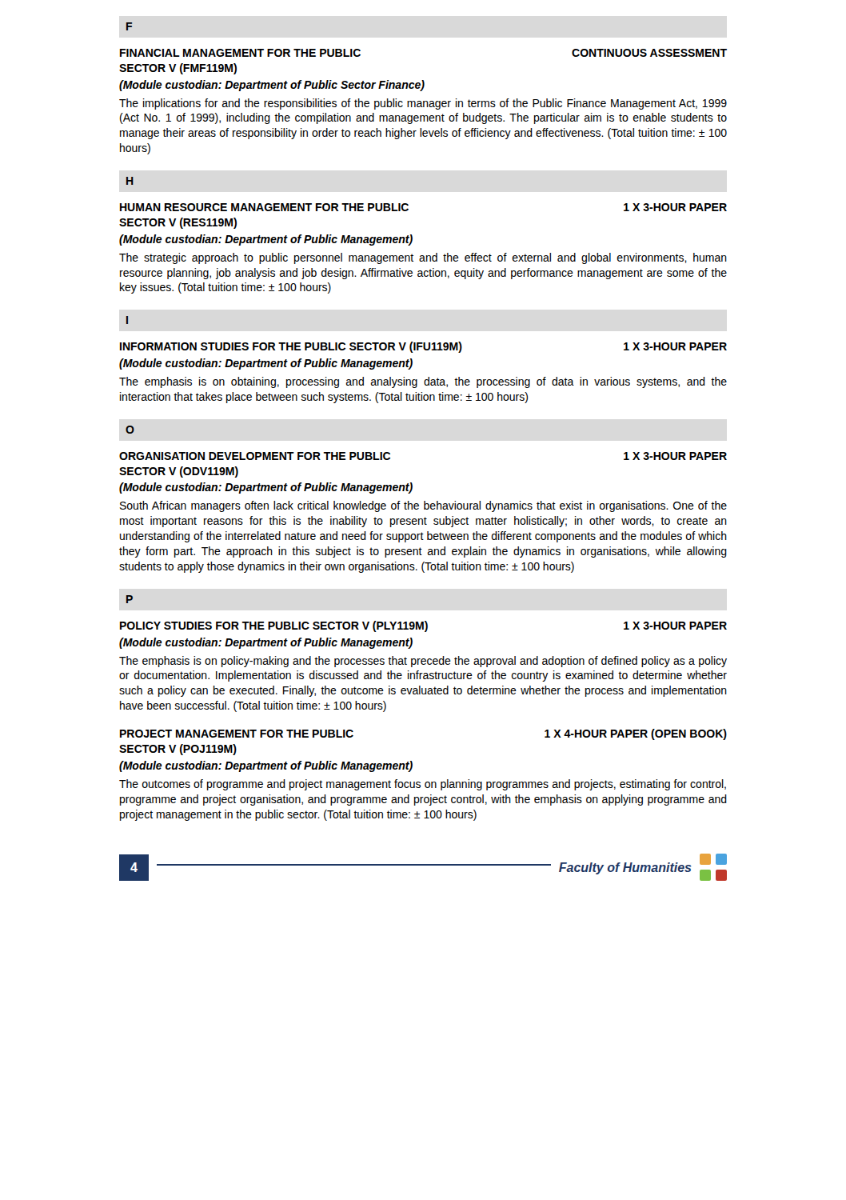F
FINANCIAL MANAGEMENT FOR THE PUBLIC
SECTOR V (FMF119M)
CONTINUOUS ASSESSMENT
(Module custodian: Department of Public Sector Finance)
The implications for and the responsibilities of the public manager in terms of the Public Finance Management Act, 1999 (Act No. 1 of 1999), including the compilation and management of budgets. The particular aim is to enable students to manage their areas of responsibility in order to reach higher levels of efficiency and effectiveness. (Total tuition time: ± 100 hours)
H
HUMAN RESOURCE MANAGEMENT FOR THE PUBLIC
SECTOR V (RES119M)
1 X 3-HOUR PAPER
(Module custodian: Department of Public Management)
The strategic approach to public personnel management and the effect of external and global environments, human resource planning, job analysis and job design. Affirmative action, equity and performance management are some of the key issues. (Total tuition time: ± 100 hours)
I
INFORMATION STUDIES FOR THE PUBLIC SECTOR V (IFU119M)
1 X 3-HOUR PAPER
(Module custodian: Department of Public Management)
The emphasis is on obtaining, processing and analysing data, the processing of data in various systems, and the interaction that takes place between such systems. (Total tuition time: ± 100 hours)
O
ORGANISATION DEVELOPMENT FOR THE PUBLIC
SECTOR V (ODV119M)
1 X 3-HOUR PAPER
(Module custodian: Department of Public Management)
South African managers often lack critical knowledge of the behavioural dynamics that exist in organisations. One of the most important reasons for this is the inability to present subject matter holistically; in other words, to create an understanding of the interrelated nature and need for support between the different components and the modules of which they form part. The approach in this subject is to present and explain the dynamics in organisations, while allowing students to apply those dynamics in their own organisations. (Total tuition time: ± 100 hours)
P
POLICY STUDIES FOR THE PUBLIC SECTOR V (PLY119M)
1 X 3-HOUR PAPER
(Module custodian: Department of Public Management)
The emphasis is on policy-making and the processes that precede the approval and adoption of defined policy as a policy or documentation. Implementation is discussed and the infrastructure of the country is examined to determine whether such a policy can be executed. Finally, the outcome is evaluated to determine whether the process and implementation have been successful. (Total tuition time: ± 100 hours)
PROJECT MANAGEMENT FOR THE PUBLIC
SECTOR V (POJ119M)
1 X 4-HOUR PAPER (OPEN BOOK)
(Module custodian: Department of Public Management)
The outcomes of programme and project management focus on planning programmes and projects, estimating for control, programme and project organisation, and programme and project control, with the emphasis on applying programme and project management in the public sector. (Total tuition time: ± 100 hours)
4
Faculty of Humanities